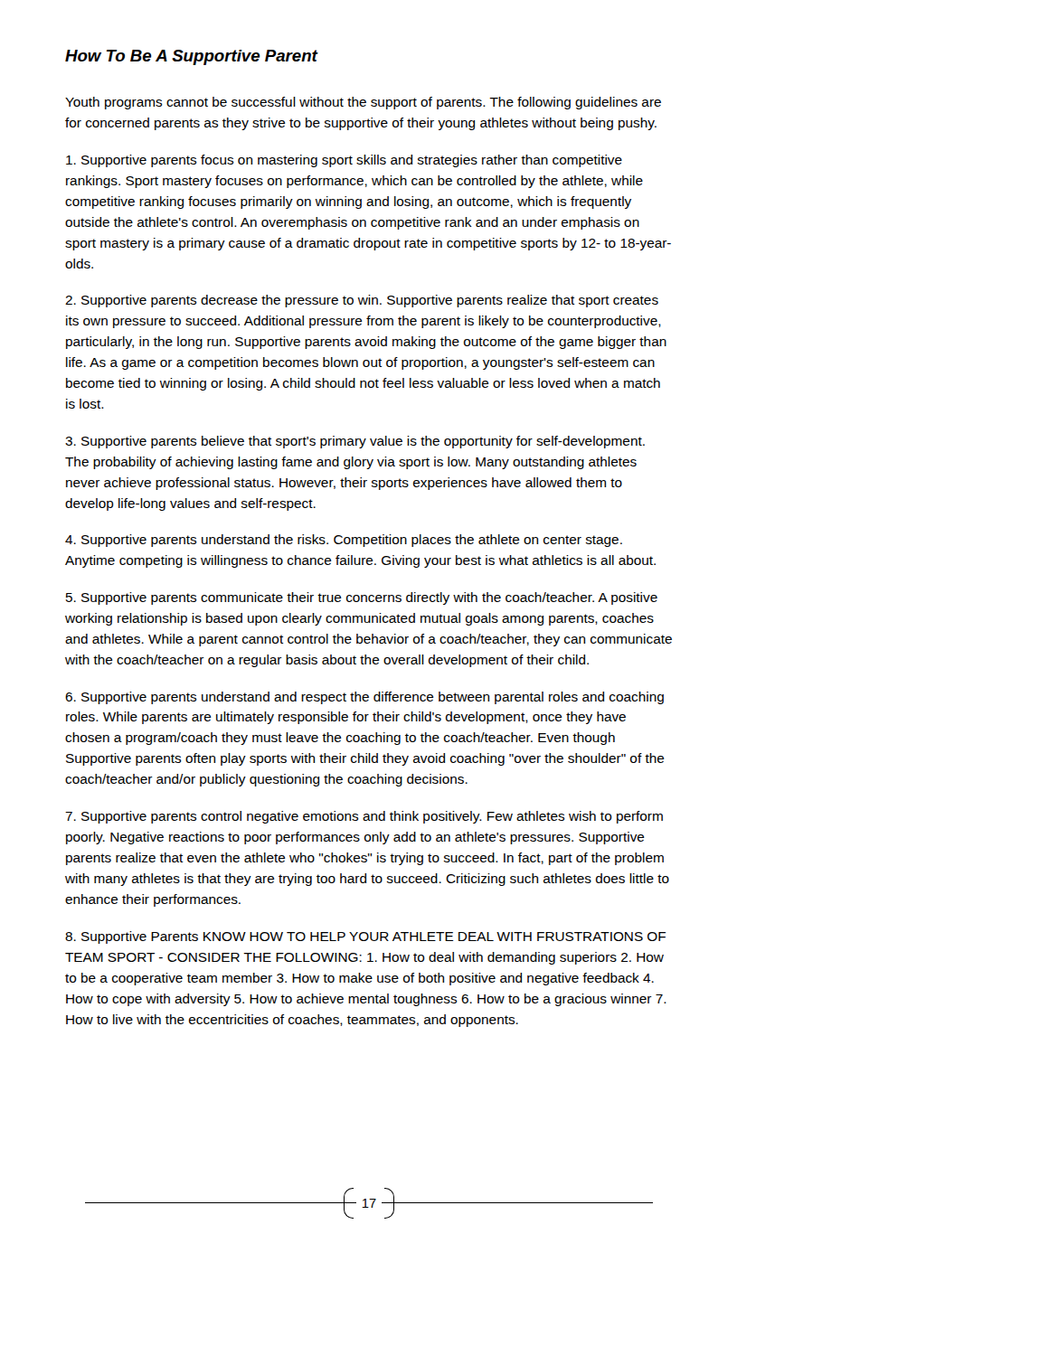How To Be A Supportive Parent
Youth programs cannot be successful without the support of parents. The following guidelines are for concerned parents as they strive to be supportive of their young athletes without being pushy.
1. Supportive parents focus on mastering sport skills and strategies rather than competitive rankings. Sport mastery focuses on performance, which can be controlled by the athlete, while competitive ranking focuses primarily on winning and losing, an outcome, which is frequently outside the athlete's control. An overemphasis on competitive rank and an under emphasis on sport mastery is a primary cause of a dramatic dropout rate in competitive sports by 12- to 18-year-olds.
2. Supportive parents decrease the pressure to win. Supportive parents realize that sport creates its own pressure to succeed. Additional pressure from the parent is likely to be counterproductive, particularly, in the long run. Supportive parents avoid making the outcome of the game bigger than life. As a game or a competition becomes blown out of proportion, a youngster's self-esteem can become tied to winning or losing. A child should not feel less valuable or less loved when a match is lost.
3. Supportive parents believe that sport's primary value is the opportunity for self-development. The probability of achieving lasting fame and glory via sport is low. Many outstanding athletes never achieve professional status. However, their sports experiences have allowed them to develop life-long values and self-respect.
4. Supportive parents understand the risks. Competition places the athlete on center stage. Anytime competing is willingness to chance failure. Giving your best is what athletics is all about.
5. Supportive parents communicate their true concerns directly with the coach/teacher. A positive working relationship is based upon clearly communicated mutual goals among parents, coaches and athletes. While a parent cannot control the behavior of a coach/teacher, they can communicate with the coach/teacher on a regular basis about the overall development of their child.
6. Supportive parents understand and respect the difference between parental roles and coaching roles. While parents are ultimately responsible for their child's development, once they have chosen a program/coach they must leave the coaching to the coach/teacher. Even though Supportive parents often play sports with their child they avoid coaching "over the shoulder" of the coach/teacher and/or publicly questioning the coaching decisions.
7. Supportive parents control negative emotions and think positively. Few athletes wish to perform poorly. Negative reactions to poor performances only add to an athlete's pressures. Supportive parents realize that even the athlete who "chokes" is trying to succeed. In fact, part of the problem with many athletes is that they are trying too hard to succeed. Criticizing such athletes does little to enhance their performances.
8. Supportive Parents KNOW HOW TO HELP YOUR ATHLETE DEAL WITH FRUSTRATIONS OF TEAM SPORT - CONSIDER THE FOLLOWING: 1. How to deal with demanding superiors 2. How to be a cooperative team member 3. How to make use of both positive and negative feedback 4. How to cope with adversity 5. How to achieve mental toughness 6. How to be a gracious winner 7. How to live with the eccentricities of coaches, teammates, and opponents.
17